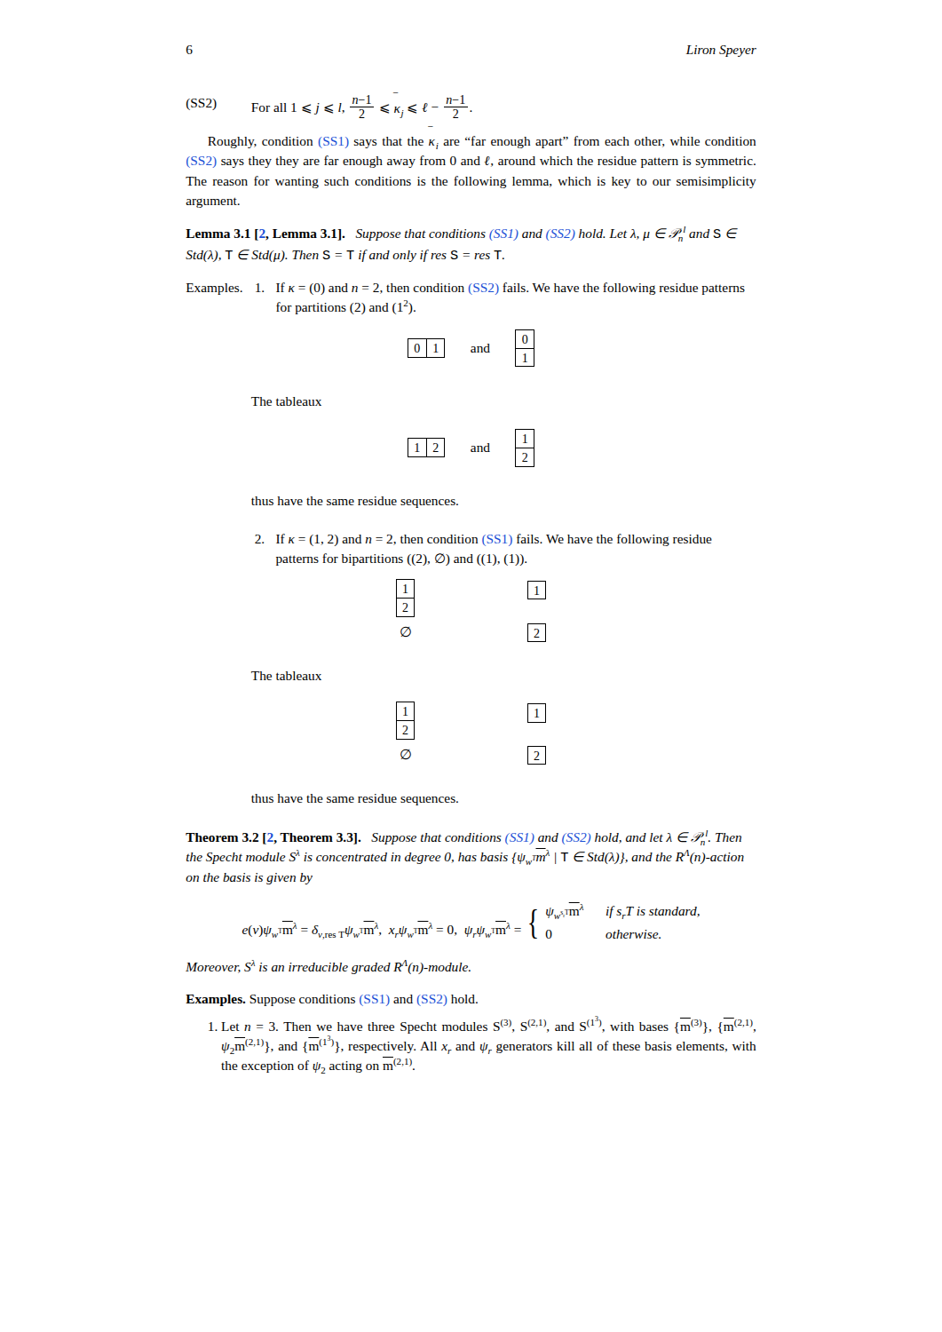6 Liron Speyer
(SS2)
For all 1 ⩽ j ⩽ l, n−12 ⩽ κ‾j ⩽ ℓ − n−12.
Roughly, condition (SS1) says that the κ‾i are “far enough apart” from each other, while condition (SS2) says they they are far enough away from 0 and ℓ, around which the residue pattern is symmetric. The reason for wanting such conditions is the following lemma, which is key to our semisimplicity argument.
Lemma 3.1 [2, Lemma 3.1]. Suppose that conditions (SS1) and (SS2) hold. Let λ, μ ∈ 𝒫nl and S ∈ Std(λ), T ∈ Std(μ). Then S = T if and only if res S = res T.
Examples.
1.
If κ = (0) and n = 2, then condition (SS2) fails. We have the following residue patterns for partitions (2) and (12).
01 and 01
The tableaux
12 and 12
thus have the same residue sequences.
2.
If κ = (1, 2) and n = 2, then condition (SS1) fails. We have the following residue patterns for bipartitions ((2), ∅) and ((1), (1)).
12
1
∅
2
The tableaux
12
1
∅
2
thus have the same residue sequences.
Theorem 3.2 [2, Theorem 3.3]. Suppose that conditions (SS1) and (SS2) hold, and let λ ∈ 𝒫nl. Then the Specht module Sλ is concentrated in degree 0, has basis {ψwTmλ | T ∈ Std(λ)}, and the RΛ(n)-action on the basis is given by
e(ν)ψwTmλ = δν,res TψwTmλ, xrψwTmλ = 0, ψrψwTmλ = { ψwsrTmλ if srT is standard, 0 otherwise.
Moreover, Sλ is an irreducible graded RΛ(n)-module.
Examples. Suppose conditions (SS1) and (SS2) hold.
Let n = 3. Then we have three Specht modules S(3), S(2,1), and S(13), with bases {m(3)}, {m(2,1), ψ2m(2,1)}, and {m(13)}, respectively. All xr and ψr generators kill all of these basis elements, with the exception of ψ2 acting on m(2,1).